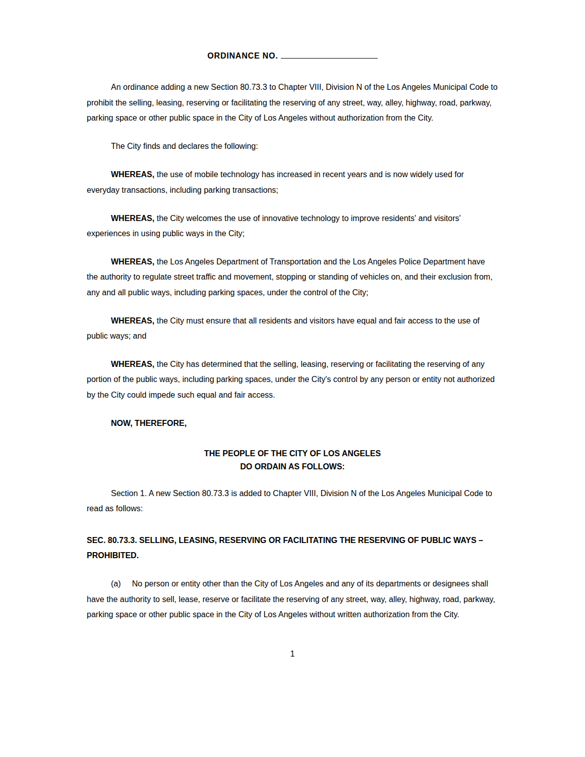ORDINANCE NO.
An ordinance adding a new Section 80.73.3 to Chapter VIII, Division N of the Los Angeles Municipal Code to prohibit the selling, leasing, reserving or facilitating the reserving of any street, way, alley, highway, road, parkway, parking space or other public space in the City of Los Angeles without authorization from the City.
The City finds and declares the following:
WHEREAS, the use of mobile technology has increased in recent years and is now widely used for everyday transactions, including parking transactions;
WHEREAS, the City welcomes the use of innovative technology to improve residents' and visitors' experiences in using public ways in the City;
WHEREAS, the Los Angeles Department of Transportation and the Los Angeles Police Department have the authority to regulate street traffic and movement, stopping or standing of vehicles on, and their exclusion from, any and all public ways, including parking spaces, under the control of the City;
WHEREAS, the City must ensure that all residents and visitors have equal and fair access to the use of public ways; and
WHEREAS, the City has determined that the selling, leasing, reserving or facilitating the reserving of any portion of the public ways, including parking spaces, under the City's control by any person or entity not authorized by the City could impede such equal and fair access.
NOW, THEREFORE,
THE PEOPLE OF THE CITY OF LOS ANGELES
DO ORDAIN AS FOLLOWS:
Section 1. A new Section 80.73.3 is added to Chapter VIII, Division N of the Los Angeles Municipal Code to read as follows:
SEC. 80.73.3. SELLING, LEASING, RESERVING OR FACILITATING THE RESERVING OF PUBLIC WAYS – PROHIBITED.
(a) No person or entity other than the City of Los Angeles and any of its departments or designees shall have the authority to sell, lease, reserve or facilitate the reserving of any street, way, alley, highway, road, parkway, parking space or other public space in the City of Los Angeles without written authorization from the City.
1